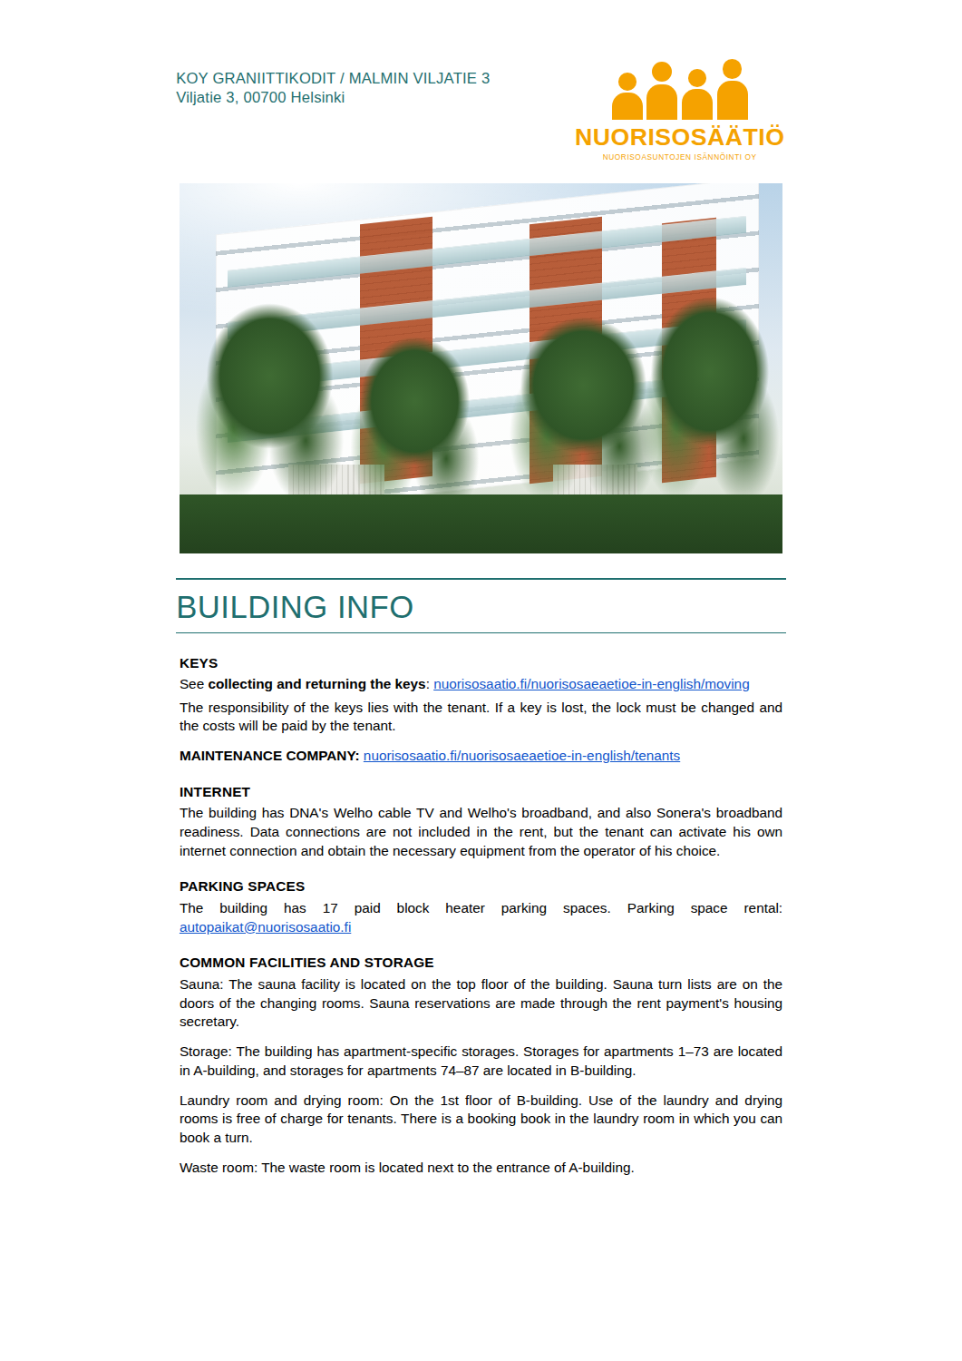KOY GRANIITTIKODIT / MALMIN VILJATIE 3
Viljatie 3, 00700 Helsinki
NUORISOSÄÄTIÖ
Nuorisoasuntojen Isännöinti Oy
Building info
Keys
See collecting and returning the keys: nuorisosaatio.fi/nuorisosaeaetioe-in-english/moving
The responsibility of the keys lies with the tenant. If a key is lost, the lock must be changed and the costs will be paid by the tenant.
Maintenance company: nuorisosaatio.fi/nuorisosaeaetioe-in-english/tenants
Internet
The building has DNA's Welho cable TV and Welho's broadband, and also Sonera's broadband readiness. Data connections are not included in the rent, but the tenant can activate his own internet connection and obtain the necessary equipment from the operator of his choice.
Parking spaces
The building has 17 paid block heater parking spaces. Parking space rental: autopaikat@nuorisosaatio.fi
Common facilities and storage
Sauna: The sauna facility is located on the top floor of the building. Sauna turn lists are on the doors of the changing rooms. Sauna reservations are made through the rent payment's housing secretary.
Storage: The building has apartment-specific storages. Storages for apartments 1–73 are located in A-building, and storages for apartments 74–87 are located in B-building.
Laundry room and drying room: On the 1st floor of B-building. Use of the laundry and drying rooms is free of charge for tenants. There is a booking book in the laundry room in which you can book a turn.
Waste room: The waste room is located next to the entrance of A-building.